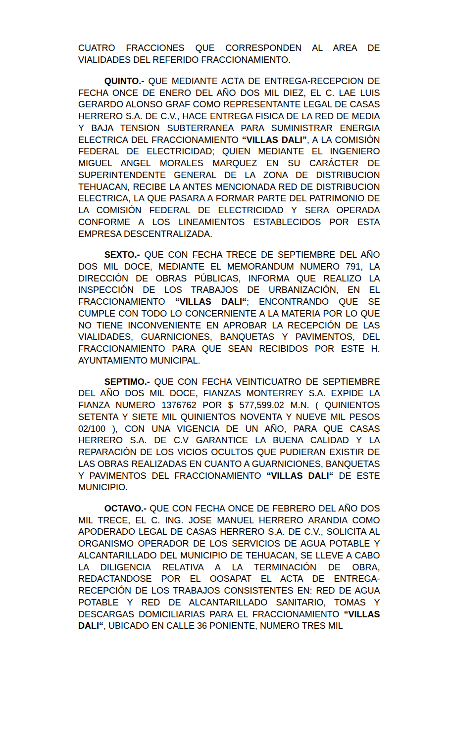CUATRO FRACCIONES QUE CORRESPONDEN AL AREA DE VIALIDADES DEL REFERIDO FRACCIONAMIENTO.
QUINTO.- QUE MEDIANTE ACTA DE ENTREGA-RECEPCION DE FECHA ONCE DE ENERO DEL AÑO DOS MIL DIEZ, EL C. LAE LUIS GERARDO ALONSO GRAF COMO REPRESENTANTE LEGAL DE CASAS HERRERO S.A. DE C.V., HACE ENTREGA FISICA DE LA RED DE MEDIA Y BAJA TENSION SUBTERRANEA PARA SUMINISTRAR ENERGIA ELECTRICA DEL FRACCIONAMIENTO “VILLAS DALI”, A LA COMISIÓN FEDERAL DE ELECTRICIDAD; QUIEN MEDIANTE EL INGENIERO MIGUEL ANGEL MORALES MARQUEZ EN SU CARÁCTER DE SUPERINTENDENTE GENERAL DE LA ZONA DE DISTRIBUCION TEHUACAN, RECIBE LA ANTES MENCIONADA RED DE DISTRIBUCION ELECTRICA, LA QUE PASARA A FORMAR PARTE DEL PATRIMONIO DE LA COMISIÓN FEDERAL DE ELECTRICIDAD Y SERA OPERADA CONFORME A LOS LINEAMIENTOS ESTABLECIDOS POR ESTA EMPRESA DESCENTRALIZADA.
SEXTO.- QUE CON FECHA TRECE DE SEPTIEMBRE DEL AÑO DOS MIL DOCE, MEDIANTE EL MEMORANDUM NUMERO 791, LA DIRECCIÓN DE OBRAS PÚBLICAS, INFORMA QUE REALIZO LA INSPECCIÓN DE LOS TRABAJOS DE URBANIZACIÓN, EN EL FRACCIONAMIENTO “VILLAS DALI“; ENCONTRANDO QUE SE CUMPLE CON TODO LO CONCERNIENTE A LA MATERIA POR LO QUE NO TIENE INCONVENIENTE EN APROBAR LA RECEPCIÓN DE LAS VIALIDADES, GUARNICIONES, BANQUETAS Y PAVIMENTOS, DEL FRACCIONAMIENTO PARA QUE SEAN RECIBIDOS POR ESTE H. AYUNTAMIENTO MUNICIPAL.
SEPTIMO.- QUE CON FECHA VEINTICUATRO DE SEPTIEMBRE DEL AÑO DOS MIL DOCE, FIANZAS MONTERREY S.A. EXPIDE LA FIANZA NUMERO 1376762 POR $ 577,599.02 M.N. ( QUINIENTOS SETENTA Y SIETE MIL QUINIENTOS NOVENTA Y NUEVE MIL PESOS 02/100 ), CON UNA VIGENCIA DE UN AÑO, PARA QUE CASAS HERRERO S.A. DE C.V GARANTICE LA BUENA CALIDAD Y LA REPARACIÓN DE LOS VICIOS OCULTOS QUE PUDIERAN EXISTIR DE LAS OBRAS REALIZADAS EN CUANTO A GUARNICIONES, BANQUETAS Y PAVIMENTOS DEL FRACCIONAMIENTO “VILLAS DALI“ DE ESTE MUNICIPIO.
OCTAVO.- QUE CON FECHA ONCE DE FEBRERO DEL AÑO DOS MIL TRECE, EL C. ING. JOSE MANUEL HERRERO ARANDIA COMO APODERADO LEGAL DE CASAS HERRERO S.A. DE C.V., SOLICITA AL ORGANISMO OPERADOR DE LOS SERVICIOS DE AGUA POTABLE Y ALCANTARILLADO DEL MUNICIPIO DE TEHUACAN, SE LLEVE A CABO LA DILIGENCIA RELATIVA A LA TERMINACIÓN DE OBRA, REDACTANDOSE POR EL OOSAPAT EL ACTA DE ENTREGA-RECEPCIÓN DE LOS TRABAJOS CONSISTENTES EN: RED DE AGUA POTABLE Y RED DE ALCANTARILLADO SANITARIO, TOMAS Y DESCARGAS DOMICILIARIAS PARA EL FRACCIONAMIENTO “VILLAS DALI“, UBICADO EN CALLE 36 PONIENTE, NUMERO TRES MIL